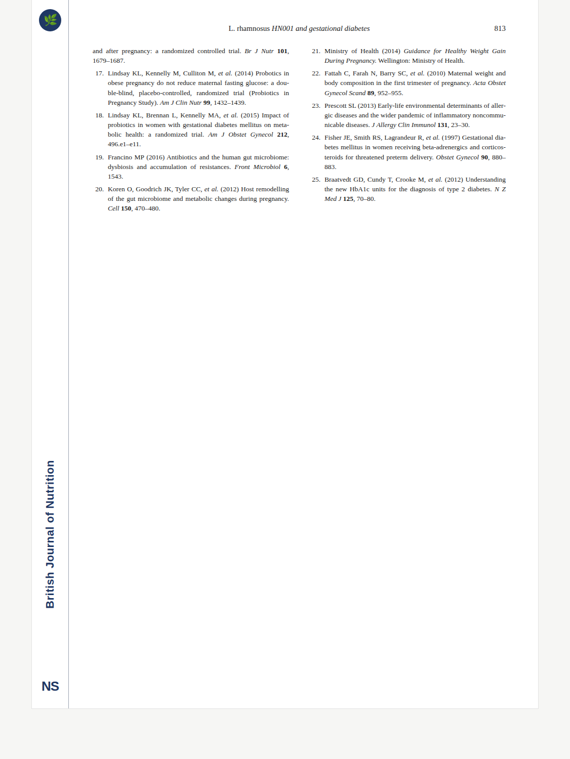🌿
British Journal of Nutrition
NS
L. rhamnosus HN001 and gestational diabetes
813
and after pregnancy: a randomized controlled trial. Br J Nutr 101, 1679–1687.
17. Lindsay KL, Kennelly M, Culliton M, et al. (2014) Probotics in obese pregnancy do not reduce maternal fasting glucose: a double-blind, placebo-controlled, randomized trial (Probiotics in Pregnancy Study). Am J Clin Nutr 99, 1432–1439.
18. Lindsay KL, Brennan L, Kennelly MA, et al. (2015) Impact of probiotics in women with gestational diabetes mellitus on metabolic health: a randomized trial. Am J Obstet Gynecol 212, 496.e1–e11.
19. Francino MP (2016) Antibiotics and the human gut microbiome: dysbiosis and accumulation of resistances. Front Microbiol 6, 1543.
20. Koren O, Goodrich JK, Tyler CC, et al. (2012) Host remodelling of the gut microbiome and metabolic changes during pregnancy. Cell 150, 470–480.
21. Ministry of Health (2014) Guidance for Healthy Weight Gain During Pregnancy. Wellington: Ministry of Health.
22. Fattah C, Farah N, Barry SC, et al. (2010) Maternal weight and body composition in the first trimester of pregnancy. Acta Obstet Gynecol Scand 89, 952–955.
23. Prescott SL (2013) Early-life environmental determinants of allergic diseases and the wider pandemic of inflammatory noncommunicable diseases. J Allergy Clin Immunol 131, 23–30.
24. Fisher JE, Smith RS, Lagrandeur R, et al. (1997) Gestational diabetes mellitus in women receiving beta-adrenergics and corticosteroids for threatened preterm delivery. Obstet Gynecol 90, 880–883.
25. Braatvedt GD, Cundy T, Crooke M, et al. (2012) Understanding the new HbA1c units for the diagnosis of type 2 diabetes. N Z Med J 125, 70–80.